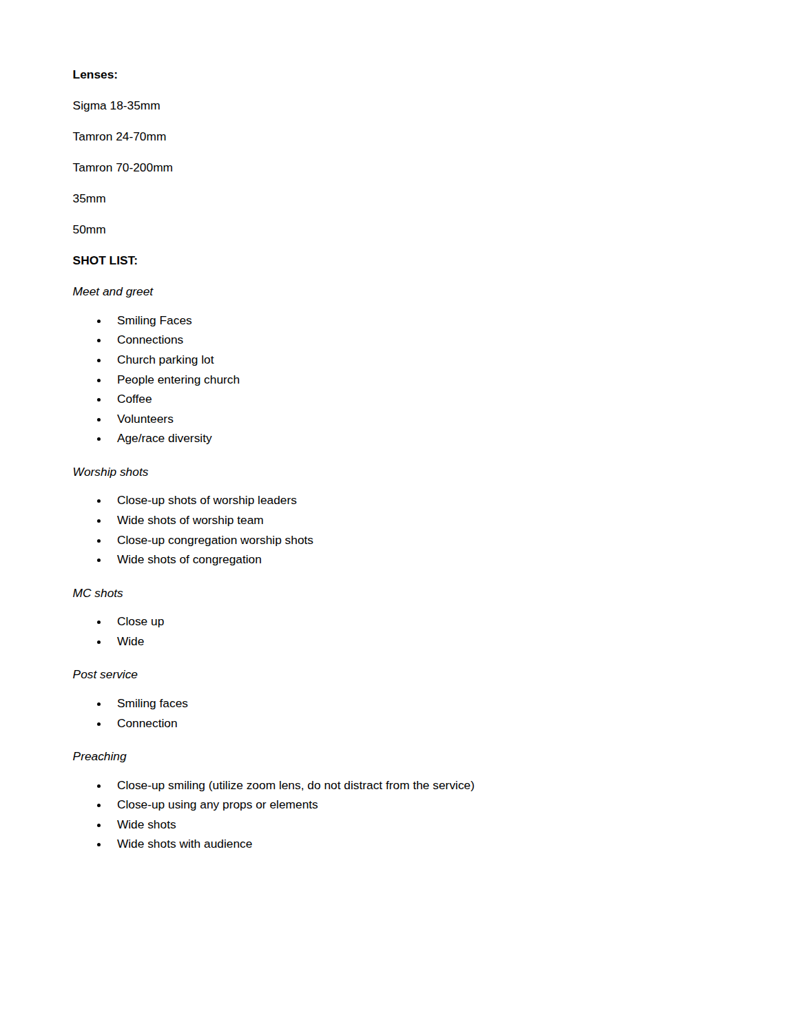Lenses:
Sigma 18-35mm
Tamron 24-70mm
Tamron 70-200mm
35mm
50mm
SHOT LIST:
Meet and greet
Smiling Faces
Connections
Church parking lot
People entering church
Coffee
Volunteers
Age/race diversity
Worship shots
Close-up shots of worship leaders
Wide shots of worship team
Close-up congregation worship shots
Wide shots of congregation
MC shots
Close up
Wide
Post service
Smiling faces
Connection
Preaching
Close-up smiling (utilize zoom lens, do not distract from the service)
Close-up using any props or elements
Wide shots
Wide shots with audience